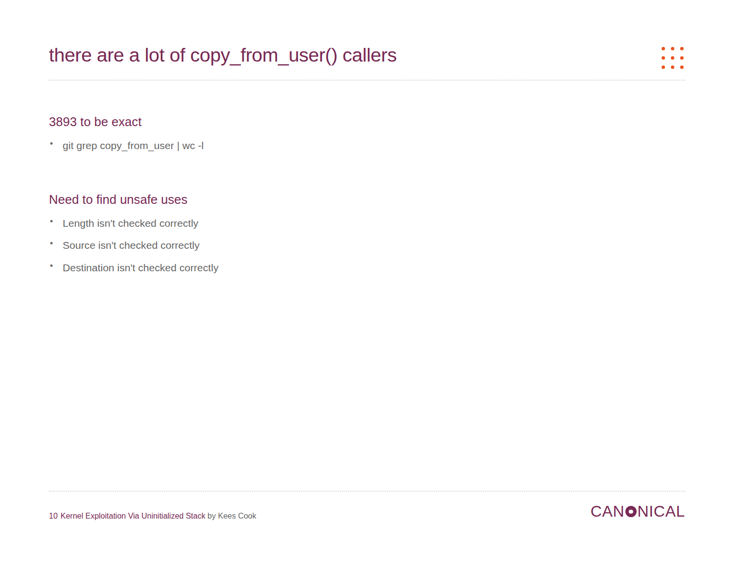there are a lot of copy_from_user() callers
3893 to be exact
git grep copy_from_user | wc -l
Need to find unsafe uses
Length isn't checked correctly
Source isn't checked correctly
Destination isn't checked correctly
10 Kernel Exploitation Via Uninitialized Stack by Kees Cook
CAN NICAL